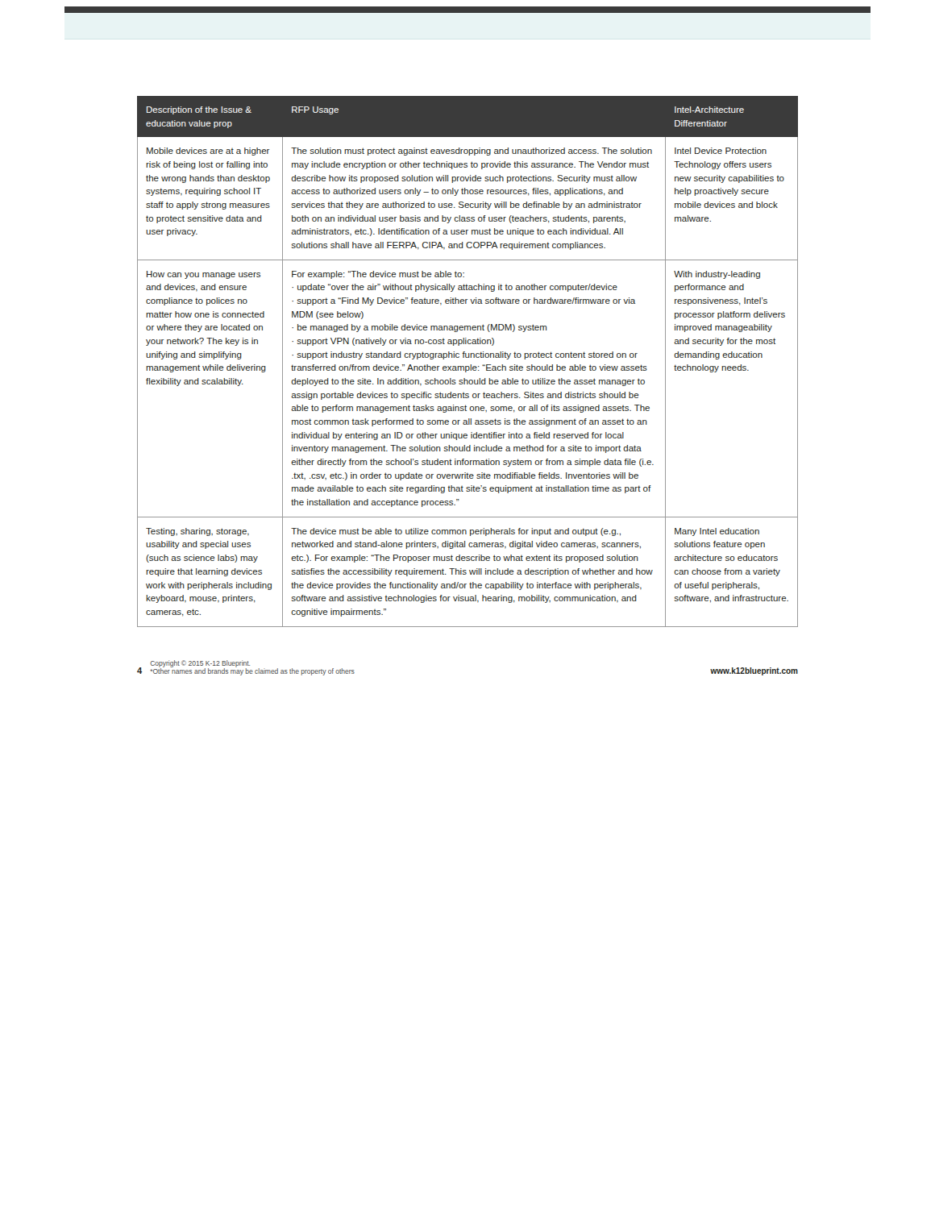| Description of the Issue & education value prop | RFP Usage | Intel-Architecture Differentiator |
| --- | --- | --- |
| Mobile devices are at a higher risk of being lost or falling into the wrong hands than desktop systems, requiring school IT staff to apply strong measures to protect sensitive data and user privacy. | The solution must protect against eavesdropping and unauthorized access. The solution may include encryption or other techniques to provide this assurance. The Vendor must describe how its proposed solution will provide such protections. Security must allow access to authorized users only – to only those resources, files, applications, and services that they are authorized to use. Security will be definable by an administrator both on an individual user basis and by class of user (teachers, students, parents, administrators, etc.). Identification of a user must be unique to each individual. All solutions shall have all FERPA, CIPA, and COPPA requirement compliances. | Intel Device Protection Technology offers users new security capabilities to help proactively secure mobile devices and block malware. |
| How can you manage users and devices, and ensure compliance to polices no matter how one is connected or where they are located on your network? The key is in unifying and simplifying management while delivering flexibility and scalability. | For example: “The device must be able to: update “over the air” without physically attaching it to another computer/device support a “Find My Device” feature, either via software or hardware/firmware or via MDM (see below) be managed by a mobile device management (MDM) system support VPN (natively or via no-cost application) support industry standard cryptographic functionality to protect content stored on or transferred on/from device.” Another example: “Each site should be able to view assets deployed to the site. In addition, schools should be able to utilize the asset manager to assign portable devices to specific students or teachers. Sites and districts should be able to perform management tasks against one, some, or all of its assigned assets. The most common task performed to some or all assets is the assignment of an asset to an individual by entering an ID or other unique identifier into a field reserved for local inventory management. The solution should include a method for a site to import data either directly from the school’s student information system or from a simple data file (i.e. .txt, .csv, etc.) in order to update or overwrite site modifiable fields. Inventories will be made available to each site regarding that site’s equipment at installation time as part of the installation and acceptance process.” | With industry-leading performance and responsiveness, Intel’s processor platform delivers improved manageability and security for the most demanding education technology needs. |
| Testing, sharing, storage, usability and special uses (such as science labs) may require that learning devices work with peripherals including keyboard, mouse, printers, cameras, etc. | The device must be able to utilize common peripherals for input and output (e.g., networked and stand-alone printers, digital cameras, digital video cameras, scanners, etc.). For example: “The Proposer must describe to what extent its proposed solution satisfies the accessibility requirement. This will include a description of whether and how the device provides the functionality and/or the capability to interface with peripherals, software and assistive technologies for visual, hearing, mobility, communication, and cognitive impairments.” | Many Intel education solutions feature open architecture so educators can choose from a variety of useful peripherals, software, and infrastructure. |
4 Copyright © 2015 K-12 Blueprint.
*Other names and brands may be claimed as the property of others
www.k12blueprint.com